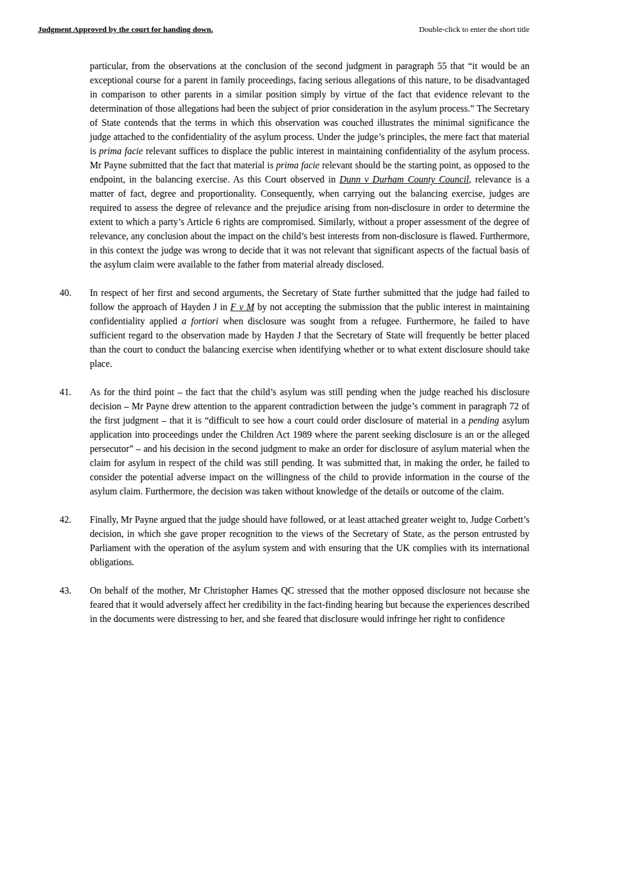Judgment Approved by the court for handing down. Double-click to enter the short title
particular, from the observations at the conclusion of the second judgment in paragraph 55 that “it would be an exceptional course for a parent in family proceedings, facing serious allegations of this nature, to be disadvantaged in comparison to other parents in a similar position simply by virtue of the fact that evidence relevant to the determination of those allegations had been the subject of prior consideration in the asylum process.” The Secretary of State contends that the terms in which this observation was couched illustrates the minimal significance the judge attached to the confidentiality of the asylum process. Under the judge’s principles, the mere fact that material is prima facie relevant suffices to displace the public interest in maintaining confidentiality of the asylum process. Mr Payne submitted that the fact that material is prima facie relevant should be the starting point, as opposed to the endpoint, in the balancing exercise. As this Court observed in Dunn v Durham County Council, relevance is a matter of fact, degree and proportionality. Consequently, when carrying out the balancing exercise, judges are required to assess the degree of relevance and the prejudice arising from non-disclosure in order to determine the extent to which a party’s Article 6 rights are compromised. Similarly, without a proper assessment of the degree of relevance, any conclusion about the impact on the child’s best interests from non-disclosure is flawed. Furthermore, in this context the judge was wrong to decide that it was not relevant that significant aspects of the factual basis of the asylum claim were available to the father from material already disclosed.
40. In respect of her first and second arguments, the Secretary of State further submitted that the judge had failed to follow the approach of Hayden J in F v M by not accepting the submission that the public interest in maintaining confidentiality applied a fortiori when disclosure was sought from a refugee. Furthermore, he failed to have sufficient regard to the observation made by Hayden J that the Secretary of State will frequently be better placed than the court to conduct the balancing exercise when identifying whether or to what extent disclosure should take place.
41. As for the third point – the fact that the child’s asylum was still pending when the judge reached his disclosure decision – Mr Payne drew attention to the apparent contradiction between the judge’s comment in paragraph 72 of the first judgment – that it is “difficult to see how a court could order disclosure of material in a pending asylum application into proceedings under the Children Act 1989 where the parent seeking disclosure is an or the alleged persecutor” – and his decision in the second judgment to make an order for disclosure of asylum material when the claim for asylum in respect of the child was still pending. It was submitted that, in making the order, he failed to consider the potential adverse impact on the willingness of the child to provide information in the course of the asylum claim. Furthermore, the decision was taken without knowledge of the details or outcome of the claim.
42. Finally, Mr Payne argued that the judge should have followed, or at least attached greater weight to, Judge Corbett’s decision, in which she gave proper recognition to the views of the Secretary of State, as the person entrusted by Parliament with the operation of the asylum system and with ensuring that the UK complies with its international obligations.
43. On behalf of the mother, Mr Christopher Hames QC stressed that the mother opposed disclosure not because she feared that it would adversely affect her credibility in the fact-finding hearing but because the experiences described in the documents were distressing to her, and she feared that disclosure would infringe her right to confidence